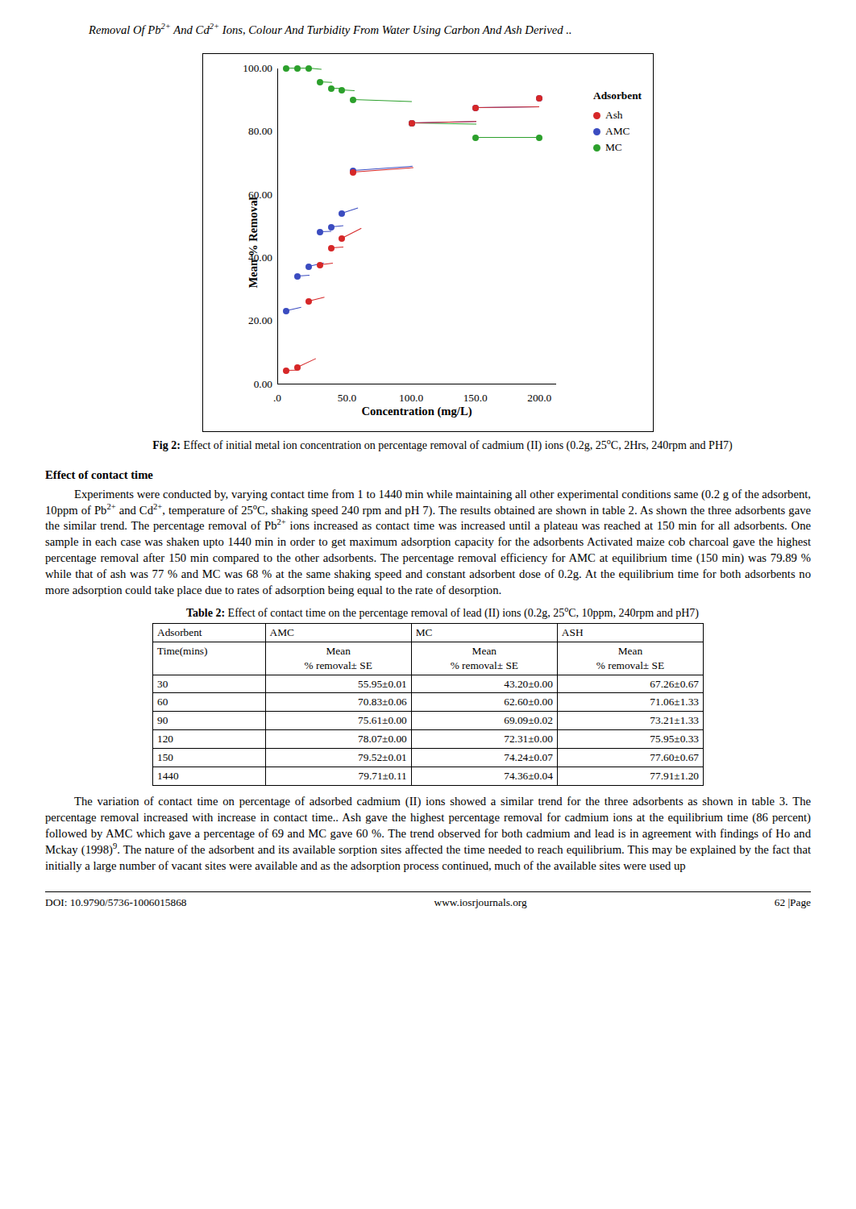Removal Of Pb2+ And Cd2+ Ions, Colour And Turbidity From Water Using Carbon And Ash Derived ..
Adsorbent
Ash
AMC
MC
Mean % Removal
100.00 80.00 60.00 40.00 20.00 0.00
.0 50.0 100.0 150.0 200.0
Concentration (mg/L)
Fig 2: Effect of initial metal ion concentration on percentage removal of cadmium (II) ions (0.2g, 25oC, 2Hrs, 240rpm and PH7)
Effect of contact time
Experiments were conducted by, varying contact time from 1 to 1440 min while maintaining all other experimental conditions same (0.2 g of the adsorbent, 10ppm of Pb2+ and Cd2+, temperature of 25oC, shaking speed 240 rpm and pH 7). The results obtained are shown in table 2. As shown the three adsorbents gave the similar trend. The percentage removal of Pb2+ ions increased as contact time was increased until a plateau was reached at 150 min for all adsorbents. One sample in each case was shaken upto 1440 min in order to get maximum adsorption capacity for the adsorbents Activated maize cob charcoal gave the highest percentage removal after 150 min compared to the other adsorbents. The percentage removal efficiency for AMC at equilibrium time (150 min) was 79.89 % while that of ash was 77 % and MC was 68 % at the same shaking speed and constant adsorbent dose of 0.2g. At the equilibrium time for both adsorbents no more adsorption could take place due to rates of adsorption being equal to the rate of desorption.
Table 2: Effect of contact time on the percentage removal of lead (II) ions (0.2g, 25oC, 10ppm, 240rpm and pH7)
| Adsorbent | AMC | MC | ASH |
| --- | --- | --- | --- |
| Time(mins) | Mean % removal± SE | Mean % removal± SE | Mean % removal± SE |
| 30 | 55.95±0.01 | 43.20±0.00 | 67.26±0.67 |
| 60 | 70.83±0.06 | 62.60±0.00 | 71.06±1.33 |
| 90 | 75.61±0.00 | 69.09±0.02 | 73.21±1.33 |
| 120 | 78.07±0.00 | 72.31±0.00 | 75.95±0.33 |
| 150 | 79.52±0.01 | 74.24±0.07 | 77.60±0.67 |
| 1440 | 79.71±0.11 | 74.36±0.04 | 77.91±1.20 |
The variation of contact time on percentage of adsorbed cadmium (II) ions showed a similar trend for the three adsorbents as shown in table 3. The percentage removal increased with increase in contact time.. Ash gave the highest percentage removal for cadmium ions at the equilibrium time (86 percent) followed by AMC which gave a percentage of 69 and MC gave 60 %. The trend observed for both cadmium and lead is in agreement with findings of Ho and Mckay (1998)9. The nature of the adsorbent and its available sorption sites affected the time needed to reach equilibrium. This may be explained by the fact that initially a large number of vacant sites were available and as the adsorption process continued, much of the available sites were used up
DOI: 10.9790/5736-1006015868 www.iosrjournals.org 62 |Page